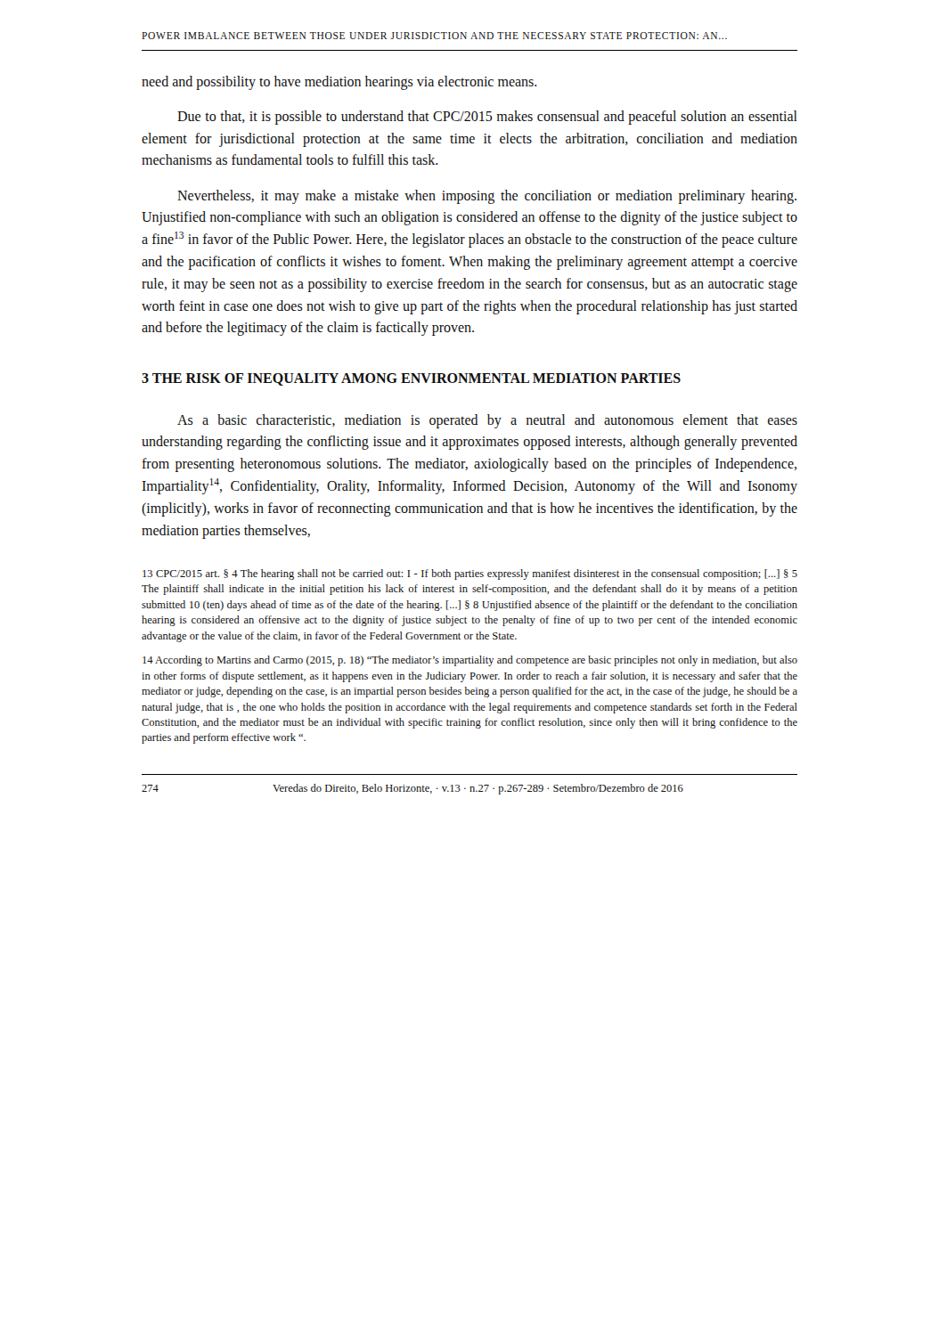Power Imbalance Between Those Under Jurisdiction and the Necessary State Protection: an...
need and possibility to have mediation hearings via electronic means.
Due to that, it is possible to understand that CPC/2015 makes consensual and peaceful solution an essential element for jurisdictional protection at the same time it elects the arbitration, conciliation and mediation mechanisms as fundamental tools to fulfill this task.
Nevertheless, it may make a mistake when imposing the conciliation or mediation preliminary hearing. Unjustified non-compliance with such an obligation is considered an offense to the dignity of the justice subject to a fine13 in favor of the Public Power. Here, the legislator places an obstacle to the construction of the peace culture and the pacification of conflicts it wishes to foment. When making the preliminary agreement attempt a coercive rule, it may be seen not as a possibility to exercise freedom in the search for consensus, but as an autocratic stage worth feint in case one does not wish to give up part of the rights when the procedural relationship has just started and before the legitimacy of the claim is factically proven.
3 The risk of inequality among environmental mediation parties
As a basic characteristic, mediation is operated by a neutral and autonomous element that eases understanding regarding the conflicting issue and it approximates opposed interests, although generally prevented from presenting heteronomous solutions. The mediator, axiologically based on the principles of Independence, Impartiality14, Confidentiality, Orality, Informality, Informed Decision, Autonomy of the Will and Isonomy (implicitly), works in favor of reconnecting communication and that is how he incentives the identification, by the mediation parties themselves,
13 CPC/2015 art. § 4 The hearing shall not be carried out: I - If both parties expressly manifest disinterest in the consensual composition; [...] § 5 The plaintiff shall indicate in the initial petition his lack of interest in self-composition, and the defendant shall do it by means of a petition submitted 10 (ten) days ahead of time as of the date of the hearing. [...] § 8 Unjustified absence of the plaintiff or the defendant to the conciliation hearing is considered an offensive act to the dignity of justice subject to the penalty of fine of up to two per cent of the intended economic advantage or the value of the claim, in favor of the Federal Government or the State.
14 According to Martins and Carmo (2015, p. 18) “The mediator’s impartiality and competence are basic principles not only in mediation, but also in other forms of dispute settlement, as it happens even in the Judiciary Power. In order to reach a fair solution, it is necessary and safer that the mediator or judge, depending on the case, is an impartial person besides being a person qualified for the act, in the case of the judge, he should be a natural judge, that is , the one who holds the position in accordance with the legal requirements and competence standards set forth in the Federal Constitution, and the mediator must be an individual with specific training for conflict resolution, since only then will it bring confidence to the parties and perform effective work “.
274 Veredas do Direito, Belo Horizonte, · v.13 · n.27 · p.267-289 · Setembro/Dezembro de 2016